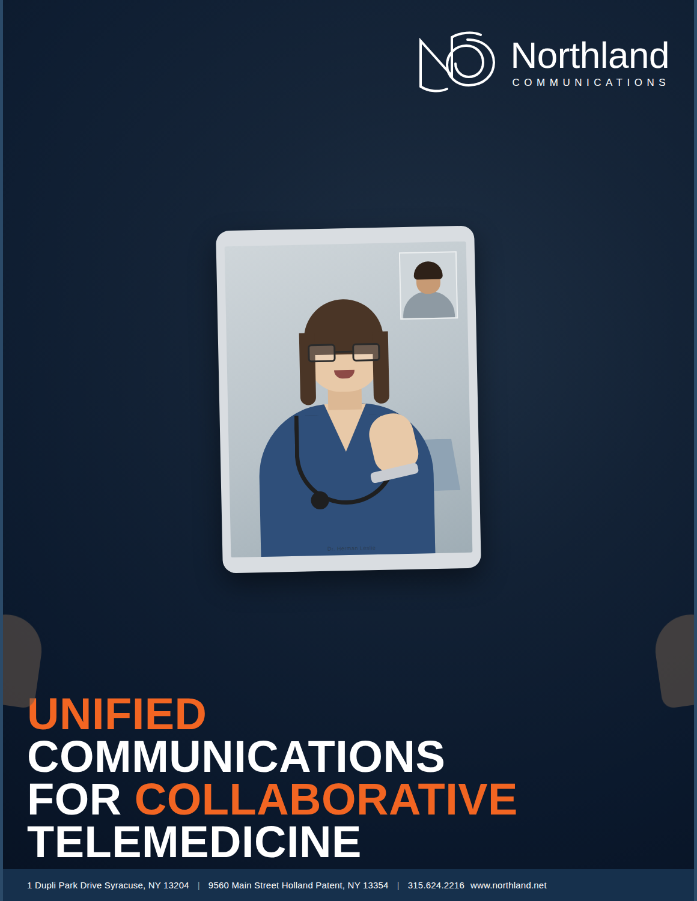Northland COMMUNICATIONS
Dr. Herman Leslie
Unified
Communications
for Collaborative
Telemedicine
1 Dupli Park Drive Syracuse, NY 13204 | 9560 Main Street Holland Patent, NY 13354 | 315.624.2216 www.northland.net